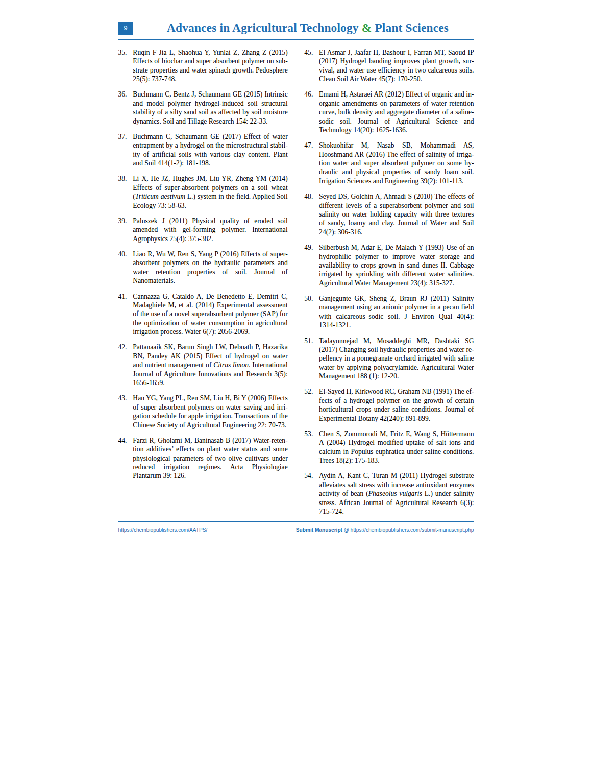9
Advances in Agricultural Technology & Plant Sciences
Ruqin F Jia L, Shaohua Y, Yunlai Z, Zhang Z (2015) Effects of biochar and super absorbent polymer on substrate properties and water spinach growth. Pedosphere 25(5): 737-748.
Buchmann C, Bentz J, Schaumann GE (2015) Intrinsic and model polymer hydrogel-induced soil structural stability of a silty sand soil as affected by soil moisture dynamics. Soil and Tillage Research 154: 22-33.
Buchmann C, Schaumann GE (2017) Effect of water entrapment by a hydrogel on the microstructural stability of artificial soils with various clay content. Plant and Soil 414(1-2): 181-198.
Li X, He JZ, Hughes JM, Liu YR, Zheng YM (2014) Effects of super-absorbent polymers on a soil–wheat (Triticum aestivum L.) system in the field. Applied Soil Ecology 73: 58-63.
Paluszek J (2011) Physical quality of eroded soil amended with gel-forming polymer. International Agrophysics 25(4): 375-382.
Liao R, Wu W, Ren S, Yang P (2016) Effects of superabsorbent polymers on the hydraulic parameters and water retention properties of soil. Journal of Nanomaterials.
Cannazza G, Cataldo A, De Benedetto E, Demitri C, Madaghiele M, et al. (2014) Experimental assessment of the use of a novel superabsorbent polymer (SAP) for the optimization of water consumption in agricultural irrigation process. Water 6(7): 2056-2069.
Pattanaaik SK, Barun Singh LW, Debnath P, Hazarika BN, Pandey AK (2015) Effect of hydrogel on water and nutrient management of Citrus limon. International Journal of Agriculture Innovations and Research 3(5): 1656-1659.
Han YG, Yang PL, Ren SM, Liu H, Bi Y (2006) Effects of super absorbent polymers on water saving and irrigation schedule for apple irrigation. Transactions of the Chinese Society of Agricultural Engineering 22: 70-73.
Farzi R, Gholami M, Baninasab B (2017) Water-retention additives’ effects on plant water status and some physiological parameters of two olive cultivars under reduced irrigation regimes. Acta Physiologiae Plantarum 39: 126.
El Asmar J, Jaafar H, Bashour I, Farran MT, Saoud IP (2017) Hydrogel banding improves plant growth, survival, and water use efficiency in two calcareous soils. Clean Soil Air Water 45(7): 170-250.
Emami H, Astaraei AR (2012) Effect of organic and inorganic amendments on parameters of water retention curve, bulk density and aggregate diameter of a saline-sodic soil. Journal of Agricultural Science and Technology 14(20): 1625-1636.
Shokuohifar M, Nasab SB, Mohammadi AS, Hooshmand AR (2016) The effect of salinity of irrigation water and super absorbent polymer on some hydraulic and physical properties of sandy loam soil. Irrigation Sciences and Engineering 39(2): 101-113.
Seyed DS, Golchin A, Ahmadi S (2010) The effects of different levels of a superabsorbent polymer and soil salinity on water holding capacity with three textures of sandy, loamy and clay. Journal of Water and Soil 24(2): 306-316.
Silberbush M, Adar E, De Malach Y (1993) Use of an hydrophilic polymer to improve water storage and availability to crops grown in sand dunes II. Cabbage irrigated by sprinkling with different water salinities. Agricultural Water Management 23(4): 315-327.
Ganjegunte GK, Sheng Z, Braun RJ (2011) Salinity management using an anionic polymer in a pecan field with calcareous–sodic soil. J Environ Qual 40(4): 1314-1321.
Tadayonnejad M, Mosaddeghi MR, Dashtaki SG (2017) Changing soil hydraulic properties and water repellency in a pomegranate orchard irrigated with saline water by applying polyacrylamide. Agricultural Water Management 188 (1): 12-20.
El-Sayed H, Kirkwood RC, Graham NB (1991) The effects of a hydrogel polymer on the growth of certain horticultural crops under saline conditions. Journal of Experimental Botany 42(240): 891-899.
Chen S, Zommorodi M, Fritz E, Wang S, Hüttermann A (2004) Hydrogel modified uptake of salt ions and calcium in Populus euphratica under saline conditions. Trees 18(2): 175-183.
Aydin A, Kant C, Turan M (2011) Hydrogel substrate alleviates salt stress with increase antioxidant enzymes activity of bean (Phaseolus vulgaris L.) under salinity stress. African Journal of Agricultural Research 6(3): 715-724.
https://chembiopublishers.com/AATPS/
Submit Manuscript @ https://chembiopublishers.com/submit-manuscript.php